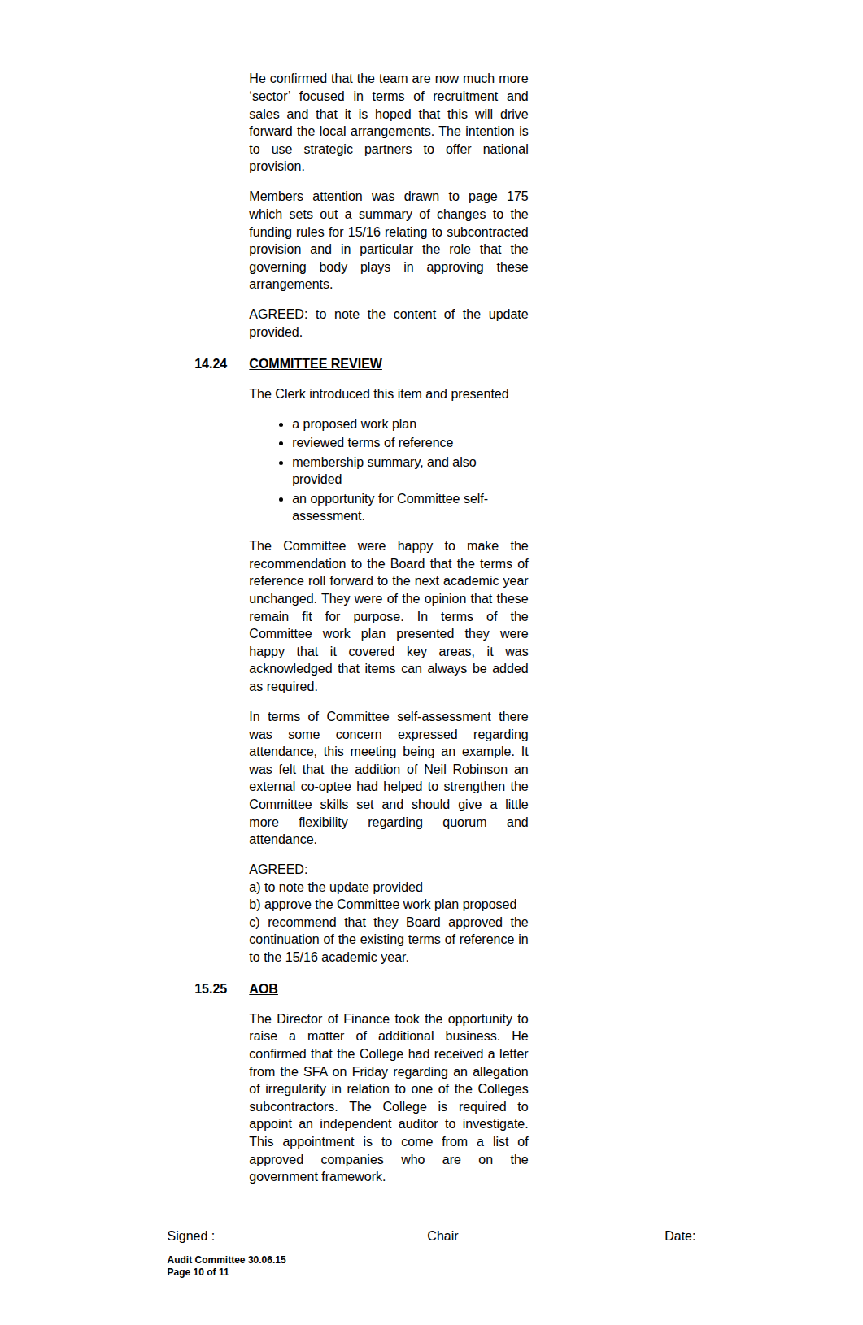He confirmed that the team are now much more ‘sector’ focused in terms of recruitment and sales and that it is hoped that this will drive forward the local arrangements. The intention is to use strategic partners to offer national provision.
Members attention was drawn to page 175 which sets out a summary of changes to the funding rules for 15/16 relating to subcontracted provision and in particular the role that the governing body plays in approving these arrangements.
AGREED: to note the content of the update provided.
14.24
COMMITTEE REVIEW
The Clerk introduced this item and presented
a proposed work plan
reviewed terms of reference
membership summary, and also provided
an opportunity for Committee self-assessment.
The Committee were happy to make the recommendation to the Board that the terms of reference roll forward to the next academic year unchanged. They were of the opinion that these remain fit for purpose. In terms of the Committee work plan presented they were happy that it covered key areas, it was acknowledged that items can always be added as required.
In terms of Committee self-assessment there was some concern expressed regarding attendance, this meeting being an example. It was felt that the addition of Neil Robinson an external co-optee had helped to strengthen the Committee skills set and should give a little more flexibility regarding quorum and attendance.
AGREED:
a) to note the update provided
b) approve the Committee work plan proposed
c) recommend that they Board approved the continuation of the existing terms of reference in to the 15/16 academic year.
15.25
AOB
The Director of Finance took the opportunity to raise a matter of additional business. He confirmed that the College had received a letter from the SFA on Friday regarding an allegation of irregularity in relation to one of the Colleges subcontractors. The College is required to appoint an independent auditor to investigate. This appointment is to come from a list of approved companies who are on the government framework.
Signed : Chair
Date:
Audit Committee 30.06.15
Page 10 of 11